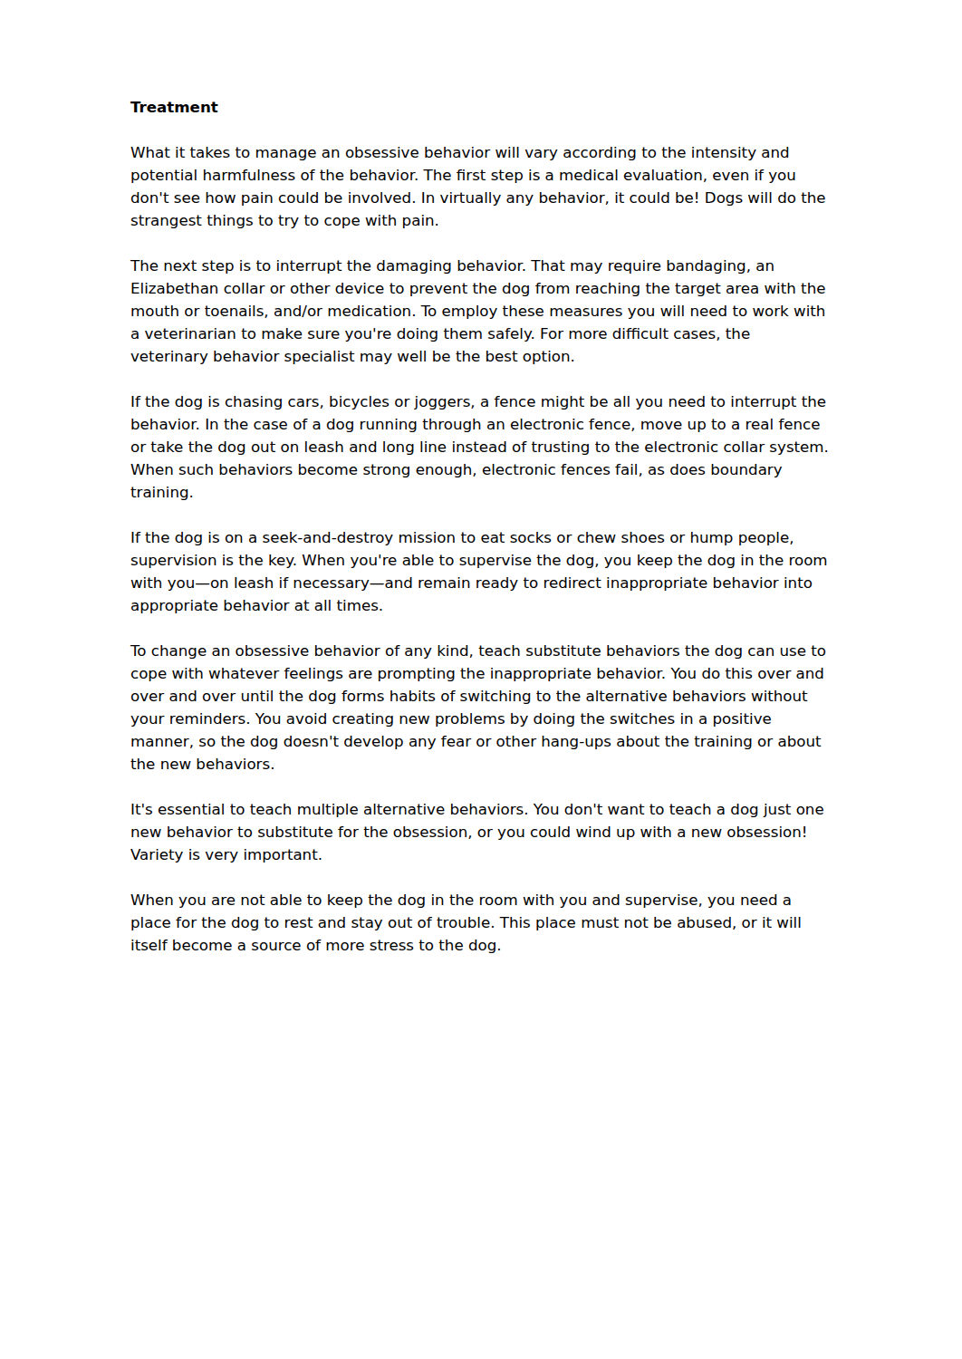Treatment
What it takes to manage an obsessive behavior will vary according to the intensity and potential harmfulness of the behavior. The first step is a medical evaluation, even if you don't see how pain could be involved. In virtually any behavior, it could be! Dogs will do the strangest things to try to cope with pain.
The next step is to interrupt the damaging behavior. That may require bandaging, an Elizabethan collar or other device to prevent the dog from reaching the target area with the mouth or toenails, and/or medication. To employ these measures you will need to work with a veterinarian to make sure you're doing them safely. For more difficult cases, the veterinary behavior specialist may well be the best option.
If the dog is chasing cars, bicycles or joggers, a fence might be all you need to interrupt the behavior. In the case of a dog running through an electronic fence, move up to a real fence or take the dog out on leash and long line instead of trusting to the electronic collar system. When such behaviors become strong enough, electronic fences fail, as does boundary training.
If the dog is on a seek-and-destroy mission to eat socks or chew shoes or hump people, supervision is the key. When you're able to supervise the dog, you keep the dog in the room with you—on leash if necessary—and remain ready to redirect inappropriate behavior into appropriate behavior at all times.
To change an obsessive behavior of any kind, teach substitute behaviors the dog can use to cope with whatever feelings are prompting the inappropriate behavior. You do this over and over and over until the dog forms habits of switching to the alternative behaviors without your reminders. You avoid creating new problems by doing the switches in a positive manner, so the dog doesn't develop any fear or other hang-ups about the training or about the new behaviors.
It's essential to teach multiple alternative behaviors. You don't want to teach a dog just one new behavior to substitute for the obsession, or you could wind up with a new obsession! Variety is very important.
When you are not able to keep the dog in the room with you and supervise, you need a place for the dog to rest and stay out of trouble. This place must not be abused, or it will itself become a source of more stress to the dog.